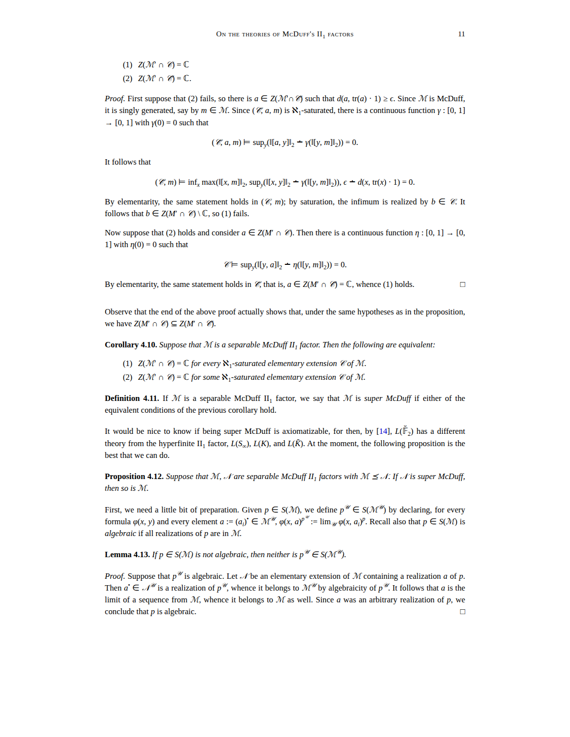On the theories of McDuff's II1 factors 11
(1) Z(ℳ′ ∩ 𝒞) = ℂ
(2) Z(ℳ′ ∩ 𝒞̃) = ℂ.
Proof. First suppose that (2) fails, so there is a ∈ Z(ℳ′∩𝒞̃) such that d(a, tr(a) · 1) ≥ ϵ. Since ℳ is McDuff, it is singly generated, say by m ∈ ℳ. Since (𝒞̃, a, m) is ℵ1-saturated, there is a continuous function γ : [0, 1] → [0, 1] with γ(0) = 0 such that
(𝒞̃, a, m) ⊨ supy(‖[a, y]‖2 ∸ γ(‖[y, m]‖2)) = 0.
It follows that
(𝒞̃, m) ⊨ infx max(‖[x, m]‖2, supy(‖[x, y]‖2 ∸ γ(‖[y, m]‖2)), ϵ ∸ d(x, tr(x) · 1) = 0.
By elementarity, the same statement holds in (𝒞, m); by saturation, the infimum is realized by b ∈ 𝒞. It follows that b ∈ Z(M′ ∩ 𝒞) \ ℂ, so (1) fails.
Now suppose that (2) holds and consider a ∈ Z(M′ ∩ 𝒞). Then there is a continuous function η : [0, 1] → [0, 1] with η(0) = 0 such that
𝒞 ⊨ supy(‖[y, a]‖2 ∸ η(‖[y, m]‖2)) = 0.
By elementarity, the same statement holds in 𝒞̃, that is, a ∈ Z(M′ ∩ 𝒞̃) = ℂ, whence (1) holds. □
Observe that the end of the above proof actually shows that, under the same hypotheses as in the proposition, we have Z(M′ ∩ 𝒞) ⊆ Z(M′ ∩ 𝒞̃).
Corollary 4.10. Suppose that ℳ is a separable McDuff II1 factor. Then the following are equivalent:
(1) Z(ℳ′ ∩ 𝒞) = ℂ for every ℵ1-saturated elementary extension 𝒞 of ℳ.
(2) Z(ℳ′ ∩ 𝒞) = ℂ for some ℵ1-saturated elementary extension 𝒞 of ℳ.
Definition 4.11. If ℳ is a separable McDuff II1 factor, we say that ℳ is super McDuff if either of the equivalent conditions of the previous corollary hold.
It would be nice to know if being super McDuff is axiomatizable, for then, by [14], L(𝔽̆2) has a different theory from the hyperfinite II1 factor, L(S∞), L(K), and L(K̃). At the moment, the following proposition is the best that we can do.
Proposition 4.12. Suppose that ℳ, 𝒩 are separable McDuff II1 factors with ℳ ⪯ 𝒩. If 𝒩 is super McDuff, then so is ℳ.
First, we need a little bit of preparation. Given p ∈ S(ℳ), we define p𝒰 ∈ S(ℳ𝒰) by declaring, for every formula φ(x, y) and every element a := (ai)• ∈ ℳ𝒰, φ(x, a)p𝒰 := lim𝒰 φ(x, ai)p. Recall also that p ∈ S(ℳ) is algebraic if all realizations of p are in ℳ.
Lemma 4.13. If p ∈ S(ℳ) is not algebraic, then neither is p𝒰 ∈ S(ℳ𝒰).
Proof. Suppose that p𝒰 is algebraic. Let 𝒩 be an elementary extension of ℳ containing a realization a of p. Then a• ∈ 𝒩𝒰 is a realization of p𝒰, whence it belongs to ℳ𝒰 by algebraicity of p𝒰. It follows that a is the limit of a sequence from ℳ, whence it belongs to ℳ as well. Since a was an arbitrary realization of p, we conclude that p is algebraic. □